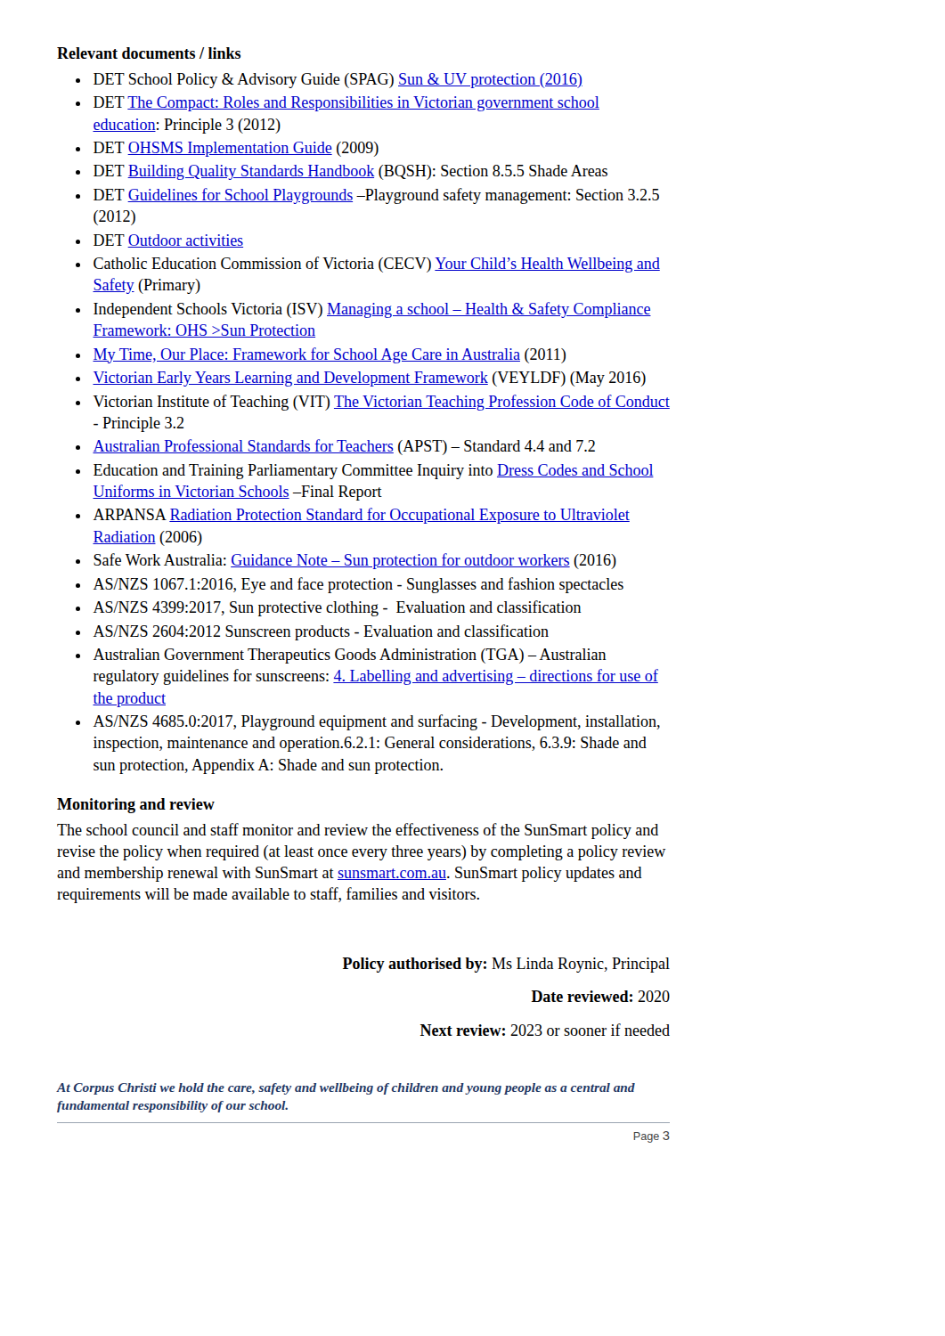Relevant documents / links
DET School Policy & Advisory Guide (SPAG) Sun & UV protection (2016)
DET The Compact: Roles and Responsibilities in Victorian government school education: Principle 3 (2012)
DET OHSMS Implementation Guide (2009)
DET Building Quality Standards Handbook (BQSH): Section 8.5.5 Shade Areas
DET Guidelines for School Playgrounds –Playground safety management: Section 3.2.5 (2012)
DET Outdoor activities
Catholic Education Commission of Victoria (CECV) Your Child’s Health Wellbeing and Safety (Primary)
Independent Schools Victoria (ISV) Managing a school – Health & Safety Compliance Framework: OHS >Sun Protection
My Time, Our Place: Framework for School Age Care in Australia (2011)
Victorian Early Years Learning and Development Framework (VEYLDF) (May 2016)
Victorian Institute of Teaching (VIT) The Victorian Teaching Profession Code of Conduct - Principle 3.2
Australian Professional Standards for Teachers (APST) – Standard 4.4 and 7.2
Education and Training Parliamentary Committee Inquiry into Dress Codes and School Uniforms in Victorian Schools –Final Report
ARPANSA Radiation Protection Standard for Occupational Exposure to Ultraviolet Radiation (2006)
Safe Work Australia: Guidance Note – Sun protection for outdoor workers (2016)
AS/NZS 1067.1:2016, Eye and face protection - Sunglasses and fashion spectacles
AS/NZS 4399:2017, Sun protective clothing - Evaluation and classification
AS/NZS 2604:2012 Sunscreen products - Evaluation and classification
Australian Government Therapeutics Goods Administration (TGA) – Australian regulatory guidelines for sunscreens: 4. Labelling and advertising – directions for use of the product
AS/NZS 4685.0:2017, Playground equipment and surfacing - Development, installation, inspection, maintenance and operation.6.2.1: General considerations, 6.3.9: Shade and sun protection, Appendix A: Shade and sun protection.
Monitoring and review
The school council and staff monitor and review the effectiveness of the SunSmart policy and revise the policy when required (at least once every three years) by completing a policy review and membership renewal with SunSmart at sunsmart.com.au. SunSmart policy updates and requirements will be made available to staff, families and visitors.
Policy authorised by: Ms Linda Roynic, Principal
Date reviewed: 2020
Next review: 2023 or sooner if needed
At Corpus Christi we hold the care, safety and wellbeing of children and young people as a central and fundamental responsibility of our school.
Page 3